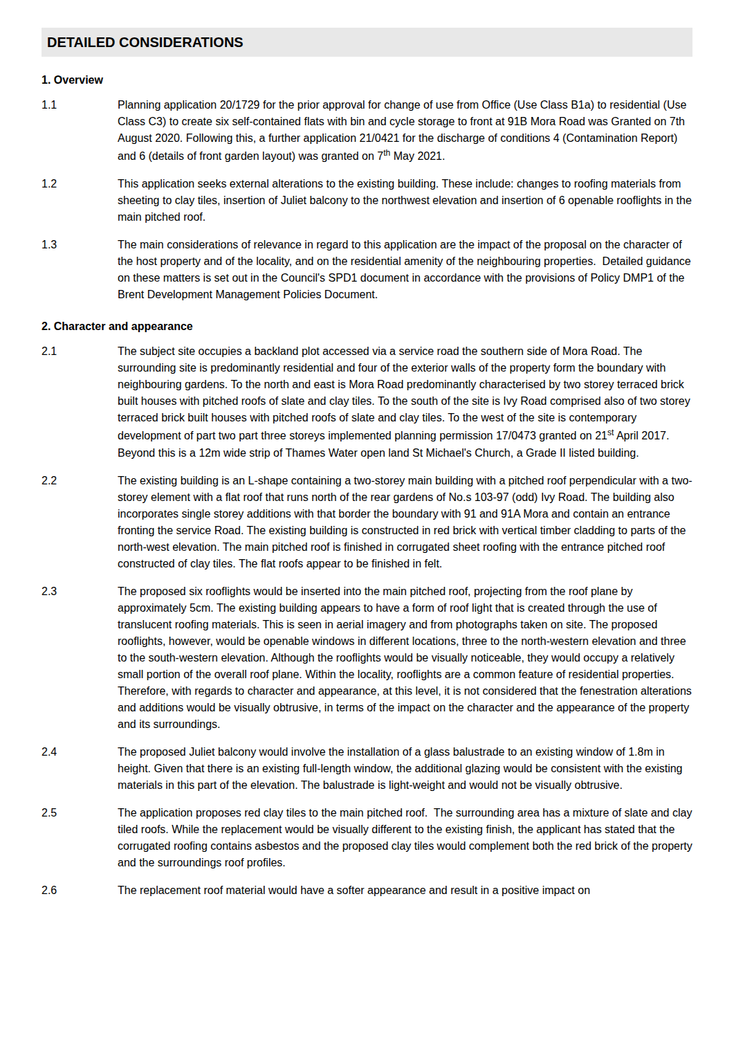DETAILED CONSIDERATIONS
1. Overview
1.1
Planning application 20/1729 for the prior approval for change of use from Office (Use Class B1a) to residential (Use Class C3) to create six self-contained flats with bin and cycle storage to front at 91B Mora Road was Granted on 7th August 2020. Following this, a further application 21/0421 for the discharge of conditions 4 (Contamination Report) and 6 (details of front garden layout) was granted on 7th May 2021.
1.2
This application seeks external alterations to the existing building. These include: changes to roofing materials from sheeting to clay tiles, insertion of Juliet balcony to the northwest elevation and insertion of 6 openable rooflights in the main pitched roof.
1.3
The main considerations of relevance in regard to this application are the impact of the proposal on the character of the host property and of the locality, and on the residential amenity of the neighbouring properties. Detailed guidance on these matters is set out in the Council's SPD1 document in accordance with the provisions of Policy DMP1 of the Brent Development Management Policies Document.
2. Character and appearance
2.1
The subject site occupies a backland plot accessed via a service road the southern side of Mora Road. The surrounding site is predominantly residential and four of the exterior walls of the property form the boundary with neighbouring gardens. To the north and east is Mora Road predominantly characterised by two storey terraced brick built houses with pitched roofs of slate and clay tiles. To the south of the site is Ivy Road comprised also of two storey terraced brick built houses with pitched roofs of slate and clay tiles. To the west of the site is contemporary development of part two part three storeys implemented planning permission 17/0473 granted on 21st April 2017. Beyond this is a 12m wide strip of Thames Water open land St Michael's Church, a Grade II listed building.
2.2
The existing building is an L-shape containing a two-storey main building with a pitched roof perpendicular with a two-storey element with a flat roof that runs north of the rear gardens of No.s 103-97 (odd) Ivy Road. The building also incorporates single storey additions with that border the boundary with 91 and 91A Mora and contain an entrance fronting the service Road. The existing building is constructed in red brick with vertical timber cladding to parts of the north-west elevation. The main pitched roof is finished in corrugated sheet roofing with the entrance pitched roof constructed of clay tiles. The flat roofs appear to be finished in felt.
2.3
The proposed six rooflights would be inserted into the main pitched roof, projecting from the roof plane by approximately 5cm. The existing building appears to have a form of roof light that is created through the use of translucent roofing materials. This is seen in aerial imagery and from photographs taken on site. The proposed rooflights, however, would be openable windows in different locations, three to the north-western elevation and three to the south-western elevation. Although the rooflights would be visually noticeable, they would occupy a relatively small portion of the overall roof plane. Within the locality, rooflights are a common feature of residential properties. Therefore, with regards to character and appearance, at this level, it is not considered that the fenestration alterations and additions would be visually obtrusive, in terms of the impact on the character and the appearance of the property and its surroundings.
2.4
The proposed Juliet balcony would involve the installation of a glass balustrade to an existing window of 1.8m in height. Given that there is an existing full-length window, the additional glazing would be consistent with the existing materials in this part of the elevation. The balustrade is light-weight and would not be visually obtrusive.
2.5
The application proposes red clay tiles to the main pitched roof. The surrounding area has a mixture of slate and clay tiled roofs. While the replacement would be visually different to the existing finish, the applicant has stated that the corrugated roofing contains asbestos and the proposed clay tiles would complement both the red brick of the property and the surroundings roof profiles.
2.6
The replacement roof material would have a softer appearance and result in a positive impact on